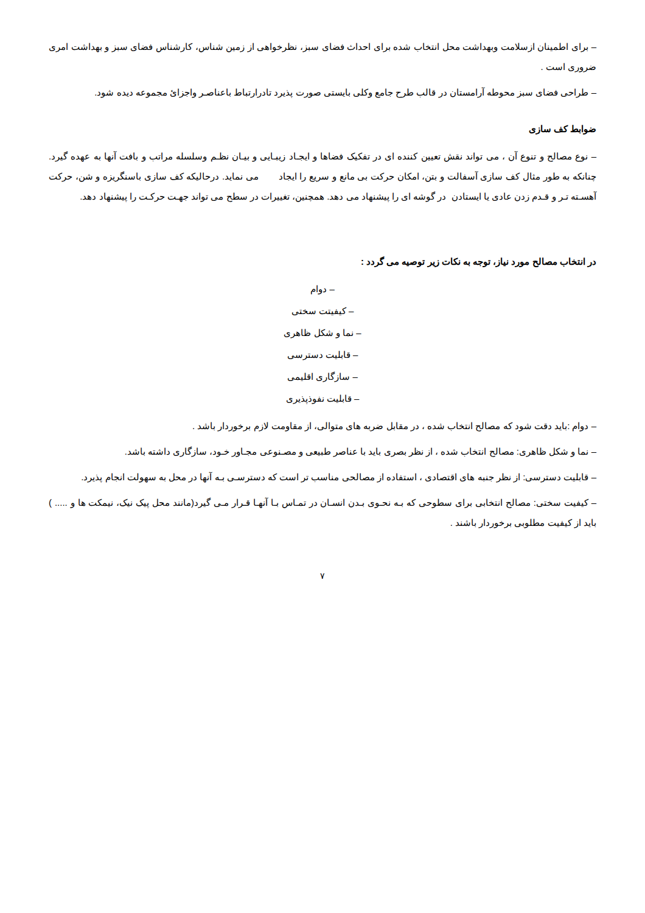– برای اطمینان ازسلامت وبهداشت محل انتخاب شده برای احداث فضای سبز، نظرخواهی از زمین شناس، کارشناس فضای سبز و بهداشت امری ضروری است .
– طراحی فضای سبز محوطه آرامستان در قالب طرح جامع وکلی بایستی صورت پذیرد تادرارتباط باعناصـر واجزائ مجموعه دیده شود.
ضوابط کف سازی
– نوع مصالح و تنوع آن ، می تواند نقش تعیین کننده ای در تفکیک فضاها و ایجـاد زیبـایی و بیـان نظـم وسلسله مراتب و بافت آنها به عهده گیرد. چنانکه به طور مثال کف سازی آسفالت و بتن، امکان حرکت بی مانع و سریع را ایجاد می نماید. درحالیکه کف سازی باسنگریزه و شن، حرکت آهسـته تـر و قـدم زدن عادی یا ایستادن در گوشه ای را پیشنهاد می دهد. همچنین، تغییرات در سطح می تواند جهـت حرکـت را پیشنهاد دهد.
در انتخاب مصالح مورد نیاز، توجه به نکات زیر توصیه می گردد :
– دوام
– کیفیتت سختی
– نما و شکل ظاهری
– قابلیت دسترسی
– سازگاری اقلیمی
– قابلیت نفوذپذیری
– دوام :باید دقت شود که مصالح انتخاب شده ، در مقابل ضربه های متوالی، از مقاومت لازم برخوردار باشد .
– نما و شکل ظاهری: مصالح انتخاب شده ، از نظر بصری باید با عناصر طبیعی و مصـنوعی مجـاور خـود، سازگاری داشته باشد.
– قابلیت دسترسی: از نظر جنبه های اقتصادی ، استفاده از مصالحی مناسب تر است که دسترسـی بـه آنها در محل به سهولت انجام پذیرد.
– کیفیت سختی: مصالح انتخابی برای سطوحی که بـه نحـوی بـدن انسـان در تمـاس بـا آنهـا قـرار مـی گیرد(مانند محل پیک نیک، نیمکت ها و ..... ) باید از کیفیت مطلوبی برخوردار باشند .
٧